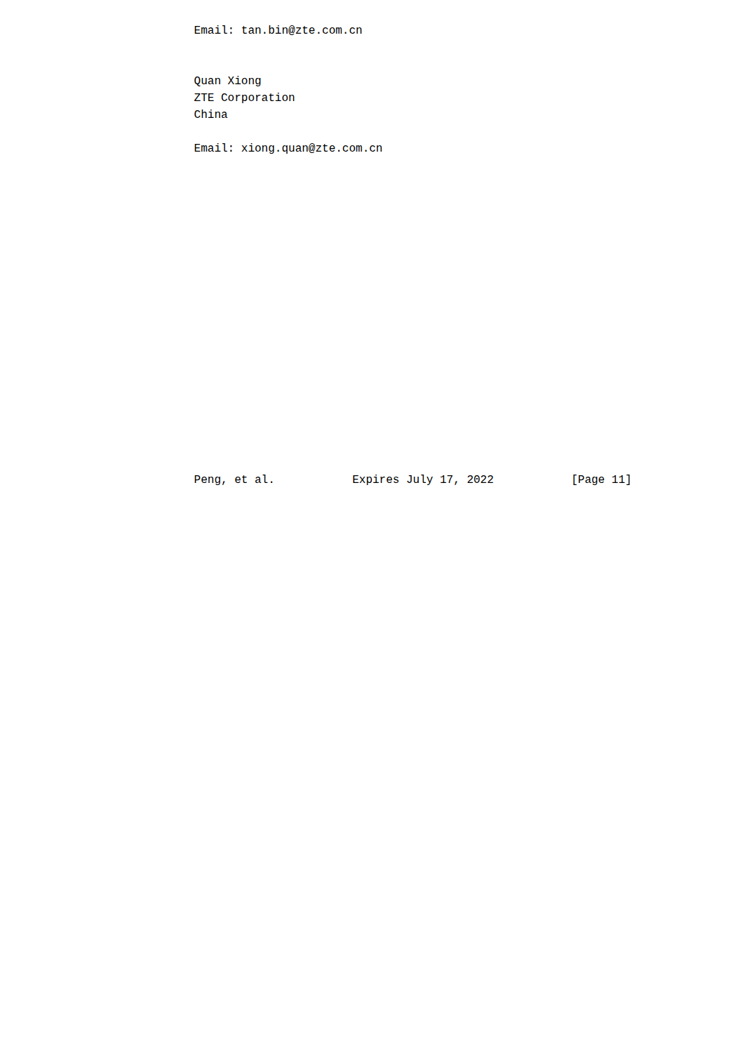Email: tan.bin@zte.com.cn


Quan Xiong
ZTE Corporation
China

Email: xiong.quan@zte.com.cn
Peng, et al. Expires July 17, 2022 [Page 11]